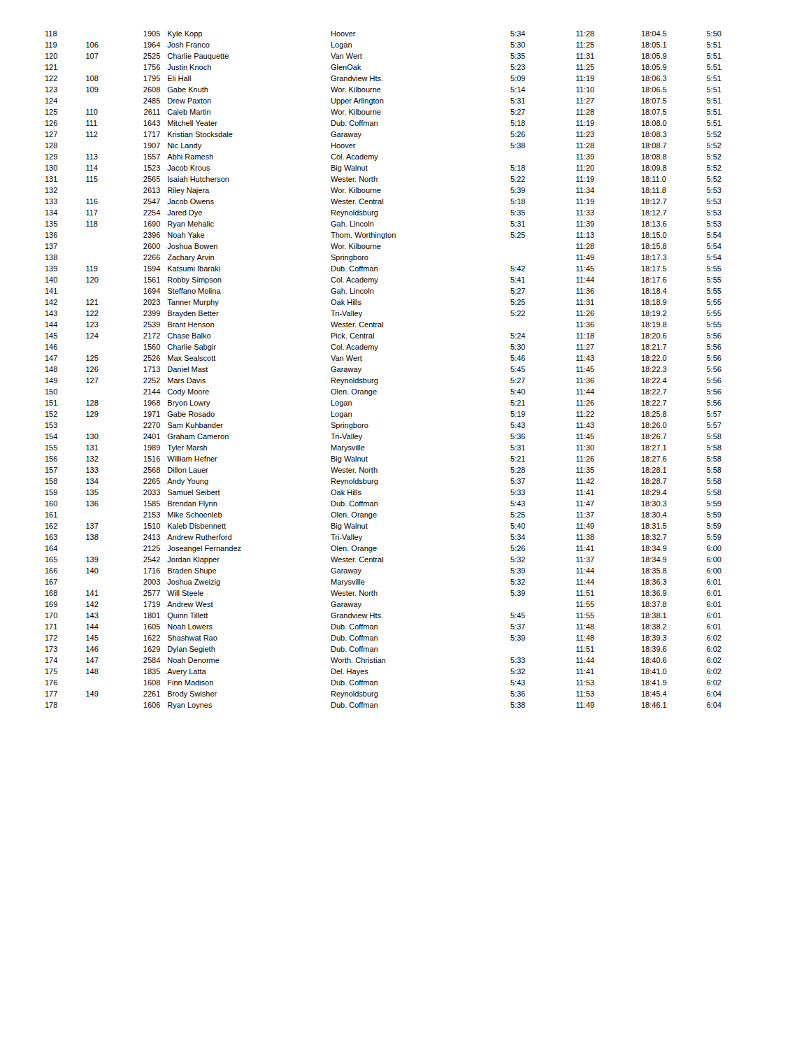| 118 | | 1905 | Kyle Kopp | Hoover | 5:34 | 11:28 | 18:04.5 | 5:50 |
| 119 | 106 | 1964 | Josh Franco | Logan | 5:30 | 11:25 | 18:05.1 | 5:51 |
| 120 | 107 | 2525 | Charlie Pauquette | Van Wert | 5:35 | 11:31 | 18:05.9 | 5:51 |
| 121 | | 1756 | Justin Knoch | GlenOak | 5:23 | 11:25 | 18:05.9 | 5:51 |
| 122 | 108 | 1795 | Eli Hall | Grandview Hts. | 5:09 | 11:19 | 18:06.3 | 5:51 |
| 123 | 109 | 2608 | Gabe Knuth | Wor. Kilbourne | 5:14 | 11:10 | 18:06.5 | 5:51 |
| 124 | | 2485 | Drew Paxton | Upper Arlington | 5:31 | 11:27 | 18:07.5 | 5:51 |
| 125 | 110 | 2611 | Caleb Martin | Wor. Kilbourne | 5:27 | 11:28 | 18:07.5 | 5:51 |
| 126 | 111 | 1643 | Mitchell Yeater | Dub. Coffman | 5:18 | 11:19 | 18:08.0 | 5:51 |
| 127 | 112 | 1717 | Kristian Stocksdale | Garaway | 5:26 | 11:23 | 18:08.3 | 5:52 |
| 128 | | 1907 | Nic Landy | Hoover | 5:38 | 11:28 | 18:08.7 | 5:52 |
| 129 | 113 | 1557 | Abhi Ramesh | Col. Academy | | 11:39 | 18:08.8 | 5:52 |
| 130 | 114 | 1523 | Jacob Krous | Big Walnut | 5:18 | 11:20 | 18:09.8 | 5:52 |
| 131 | 115 | 2565 | Isaiah Hutcherson | Wester. North | 5:22 | 11:19 | 18:11.0 | 5:52 |
| 132 | | 2613 | Riley Najera | Wor. Kilbourne | 5:39 | 11:34 | 18:11.8 | 5:53 |
| 133 | 116 | 2547 | Jacob Owens | Wester. Central | 5:18 | 11:19 | 18:12.7 | 5:53 |
| 134 | 117 | 2254 | Jared Dye | Reynoldsburg | 5:35 | 11:33 | 18:12.7 | 5:53 |
| 135 | 118 | 1690 | Ryan Mehalic | Gah. Lincoln | 5:31 | 11:39 | 18:13.6 | 5:53 |
| 136 | | 2396 | Noah Yake | Thom. Worthington | 5:25 | 11:13 | 18:15.0 | 5:54 |
| 137 | | 2600 | Joshua Bowen | Wor. Kilbourne | | 11:28 | 18:15.8 | 5:54 |
| 138 | | 2266 | Zachary Arvin | Springboro | | 11:49 | 18:17.3 | 5:54 |
| 139 | 119 | 1594 | Katsumi Ibaraki | Dub. Coffman | 5:42 | 11:45 | 18:17.5 | 5:55 |
| 140 | 120 | 1561 | Robby Simpson | Col. Academy | 5:41 | 11:44 | 18:17.6 | 5:55 |
| 141 | | 1694 | Steffano Molina | Gah. Lincoln | 5:27 | 11:36 | 18:18.4 | 5:55 |
| 142 | 121 | 2023 | Tanner Murphy | Oak Hills | 5:25 | 11:31 | 18:18.9 | 5:55 |
| 143 | 122 | 2399 | Brayden Better | Tri-Valley | 5:22 | 11:26 | 18:19.2 | 5:55 |
| 144 | 123 | 2539 | Brant Henson | Wester. Central | | 11:36 | 18:19.8 | 5:55 |
| 145 | 124 | 2172 | Chase Balko | Pick. Central | 5:24 | 11:18 | 18:20.6 | 5:56 |
| 146 | | 1560 | Charlie Sabgir | Col. Academy | 5:30 | 11:27 | 18:21.7 | 5:56 |
| 147 | 125 | 2526 | Max Sealscott | Van Wert | 5:46 | 11:43 | 18:22.0 | 5:56 |
| 148 | 126 | 1713 | Daniel Mast | Garaway | 5:45 | 11:45 | 18:22.3 | 5:56 |
| 149 | 127 | 2252 | Mars Davis | Reynoldsburg | 5:27 | 11:36 | 18:22.4 | 5:56 |
| 150 | | 2144 | Cody Moore | Olen. Orange | 5:40 | 11:44 | 18:22.7 | 5:56 |
| 151 | 128 | 1968 | Bryon Lowry | Logan | 5:21 | 11:26 | 18:22.7 | 5:56 |
| 152 | 129 | 1971 | Gabe Rosado | Logan | 5:19 | 11:22 | 18:25.8 | 5:57 |
| 153 | | 2270 | Sam Kuhbander | Springboro | 5:43 | 11:43 | 18:26.0 | 5:57 |
| 154 | 130 | 2401 | Graham Cameron | Tri-Valley | 5:36 | 11:45 | 18:26.7 | 5:58 |
| 155 | 131 | 1989 | Tyler Marsh | Marysville | 5:31 | 11:30 | 18:27.1 | 5:58 |
| 156 | 132 | 1516 | William Hefner | Big Walnut | 5:21 | 11:26 | 18:27.6 | 5:58 |
| 157 | 133 | 2568 | Dillon Lauer | Wester. North | 5:28 | 11:35 | 18:28.1 | 5:58 |
| 158 | 134 | 2265 | Andy Young | Reynoldsburg | 5:37 | 11:42 | 18:28.7 | 5:58 |
| 159 | 135 | 2033 | Samuel Seibert | Oak Hills | 5:33 | 11:41 | 18:29.4 | 5:58 |
| 160 | 136 | 1585 | Brendan Flynn | Dub. Coffman | 5:43 | 11:47 | 18:30.3 | 5:59 |
| 161 | | 2153 | Mike Schoenleb | Olen. Orange | 5:25 | 11:37 | 18:30.4 | 5:59 |
| 162 | 137 | 1510 | Kaleb Disbennett | Big Walnut | 5:40 | 11:49 | 18:31.5 | 5:59 |
| 163 | 138 | 2413 | Andrew Rutherford | Tri-Valley | 5:34 | 11:38 | 18:32.7 | 5:59 |
| 164 | | 2125 | Joseangel Fernandez | Olen. Orange | 5:26 | 11:41 | 18:34.9 | 6:00 |
| 165 | 139 | 2542 | Jordan Klapper | Wester. Central | 5:32 | 11:37 | 18:34.9 | 6:00 |
| 166 | 140 | 1716 | Braden Shupe | Garaway | 5:39 | 11:44 | 18:35.8 | 6:00 |
| 167 | | 2003 | Joshua Zweizig | Marysville | 5:32 | 11:44 | 18:36.3 | 6:01 |
| 168 | 141 | 2577 | Will Steele | Wester. North | 5:39 | 11:51 | 18:36.9 | 6:01 |
| 169 | 142 | 1719 | Andrew West | Garaway | | 11:55 | 18:37.8 | 6:01 |
| 170 | 143 | 1801 | Quinn Tillett | Grandview Hts. | 5:45 | 11:55 | 18:38.1 | 6:01 |
| 171 | 144 | 1605 | Noah Lowers | Dub. Coffman | 5:37 | 11:48 | 18:38.2 | 6:01 |
| 172 | 145 | 1622 | Shashwat Rao | Dub. Coffman | 5:39 | 11:48 | 18:39.3 | 6:02 |
| 173 | 146 | 1629 | Dylan Segieth | Dub. Coffman | | 11:51 | 18:39.6 | 6:02 |
| 174 | 147 | 2584 | Noah Denorme | Worth. Christian | 5:33 | 11:44 | 18:40.6 | 6:02 |
| 175 | 148 | 1835 | Avery Latta | Del. Hayes | 5:32 | 11:41 | 18:41.0 | 6:02 |
| 176 | | 1608 | Finn Madison | Dub. Coffman | 5:43 | 11:53 | 18:41.9 | 6:02 |
| 177 | 149 | 2261 | Brody Swisher | Reynoldsburg | 5:36 | 11:53 | 18:45.4 | 6:04 |
| 178 | | 1606 | Ryan Loynes | Dub. Coffman | 5:38 | 11:49 | 18:46.1 | 6:04 |